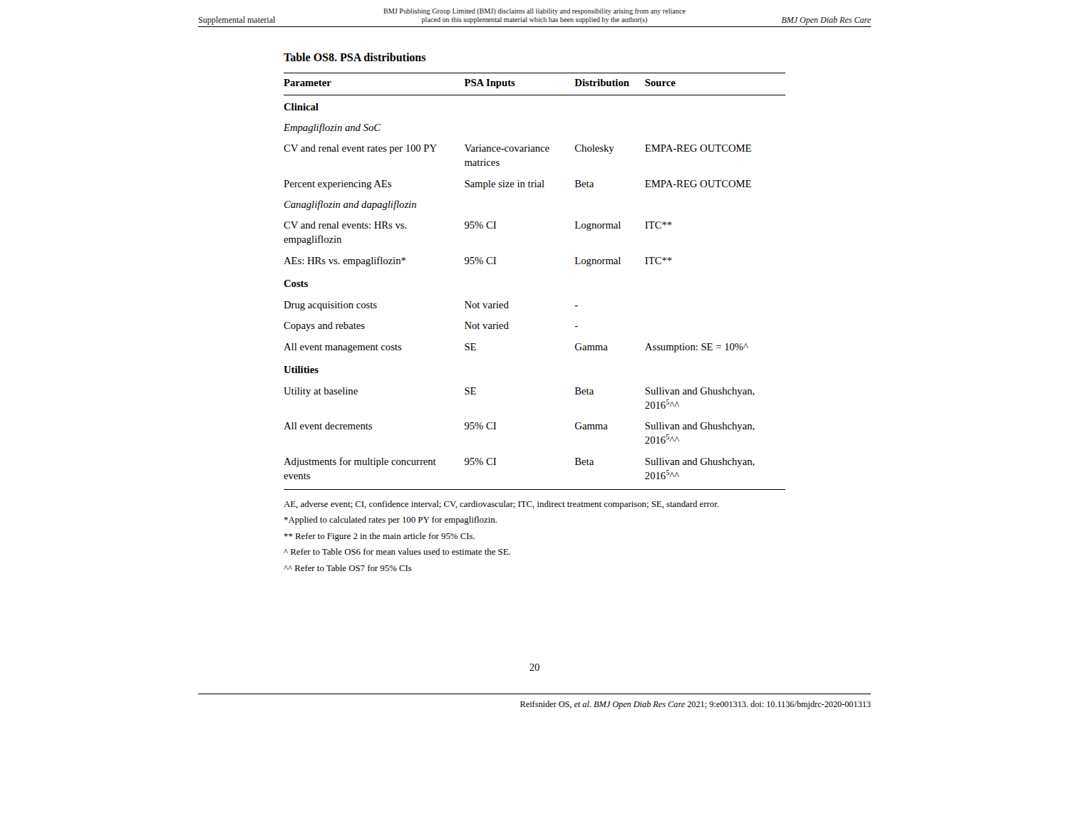Supplemental material
BMJ Publishing Group Limited (BMJ) disclaims all liability and responsibility arising from any reliance
placed on this supplemental material which has been supplied by the author(s)
BMJ Open Diab Res Care
Table OS8. PSA distributions
| Parameter | PSA Inputs | Distribution | Source |
| --- | --- | --- | --- |
| Clinical |
| Empagliflozin and SoC |
| CV and renal event rates per 100 PY | Variance-covariance matrices | Cholesky | EMPA-REG OUTCOME |
| Percent experiencing AEs | Sample size in trial | Beta | EMPA-REG OUTCOME |
| Canagliflozin and dapagliflozin |
| CV and renal events: HRs vs. empagliflozin | 95% CI | Lognormal | ITC** |
| AEs: HRs vs. empagliflozin* | 95% CI | Lognormal | ITC** |
| Costs |
| Drug acquisition costs | Not varied | - | |
| Copays and rebates | Not varied | - | |
| All event management costs | SE | Gamma | Assumption: SE = 10%^ |
| Utilities |
| Utility at baseline | SE | Beta | Sullivan and Ghushchyan, 2016 5 ^^ |
| All event decrements | 95% CI | Gamma | Sullivan and Ghushchyan, 2016 5 ^^ |
| Adjustments for multiple concurrent events | 95% CI | Beta | Sullivan and Ghushchyan, 2016 5 ^^ |
AE, adverse event; CI, confidence interval; CV, cardiovascular; ITC, indirect treatment comparison; SE, standard error.
*Applied to calculated rates per 100 PY for empagliflozin.
** Refer to Figure 2 in the main article for 95% CIs.
^ Refer to Table OS6 for mean values used to estimate the SE.
^^ Refer to Table OS7 for 95% CIs
20
Reifsnider OS, et al. BMJ Open Diab Res Care 2021; 9:e001313. doi: 10.1136/bmjdrc-2020-001313